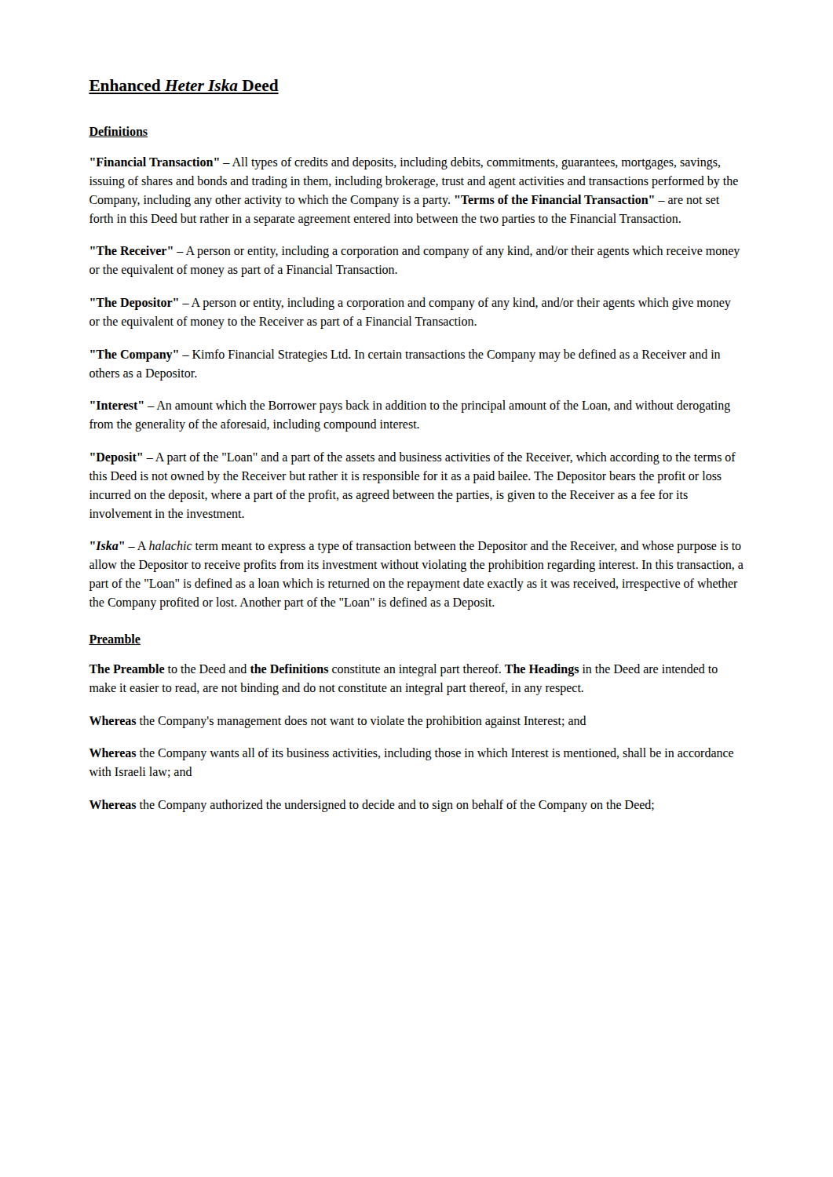Enhanced Heter Iska Deed
Definitions
"Financial Transaction" – All types of credits and deposits, including debits, commitments, guarantees, mortgages, savings, issuing of shares and bonds and trading in them, including brokerage, trust and agent activities and transactions performed by the Company, including any other activity to which the Company is a party. "Terms of the Financial Transaction" – are not set forth in this Deed but rather in a separate agreement entered into between the two parties to the Financial Transaction.
"The Receiver" – A person or entity, including a corporation and company of any kind, and/or their agents which receive money or the equivalent of money as part of a Financial Transaction.
"The Depositor" – A person or entity, including a corporation and company of any kind, and/or their agents which give money or the equivalent of money to the Receiver as part of a Financial Transaction.
"The Company" – Kimfo Financial Strategies Ltd. In certain transactions the Company may be defined as a Receiver and in others as a Depositor.
"Interest" – An amount which the Borrower pays back in addition to the principal amount of the Loan, and without derogating from the generality of the aforesaid, including compound interest.
"Deposit" – A part of the "Loan" and a part of the assets and business activities of the Receiver, which according to the terms of this Deed is not owned by the Receiver but rather it is responsible for it as a paid bailee. The Depositor bears the profit or loss incurred on the deposit, where a part of the profit, as agreed between the parties, is given to the Receiver as a fee for its involvement in the investment.
"Iska" – A halachic term meant to express a type of transaction between the Depositor and the Receiver, and whose purpose is to allow the Depositor to receive profits from its investment without violating the prohibition regarding interest. In this transaction, a part of the "Loan" is defined as a loan which is returned on the repayment date exactly as it was received, irrespective of whether the Company profited or lost. Another part of the "Loan" is defined as a Deposit.
Preamble
The Preamble to the Deed and the Definitions constitute an integral part thereof. The Headings in the Deed are intended to make it easier to read, are not binding and do not constitute an integral part thereof, in any respect.
Whereas the Company's management does not want to violate the prohibition against Interest; and
Whereas the Company wants all of its business activities, including those in which Interest is mentioned, shall be in accordance with Israeli law; and
Whereas the Company authorized the undersigned to decide and to sign on behalf of the Company on the Deed;